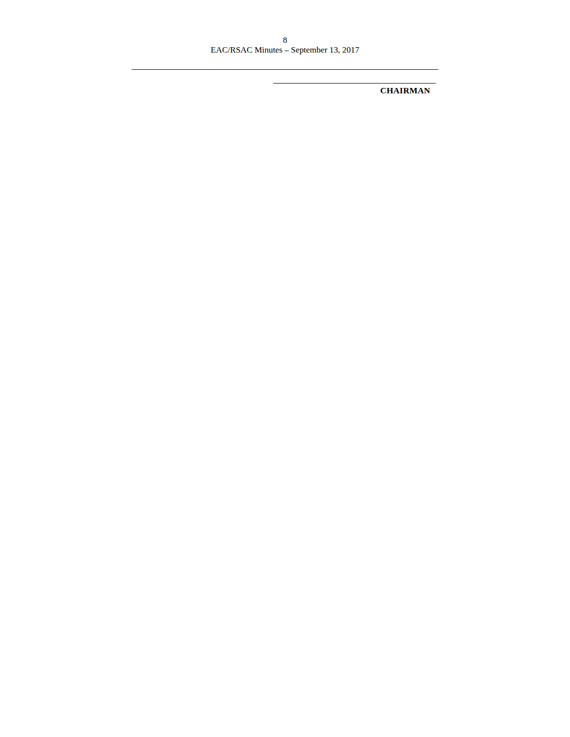8
EAC/RSAC Minutes – September 13, 2017
CHAIRMAN